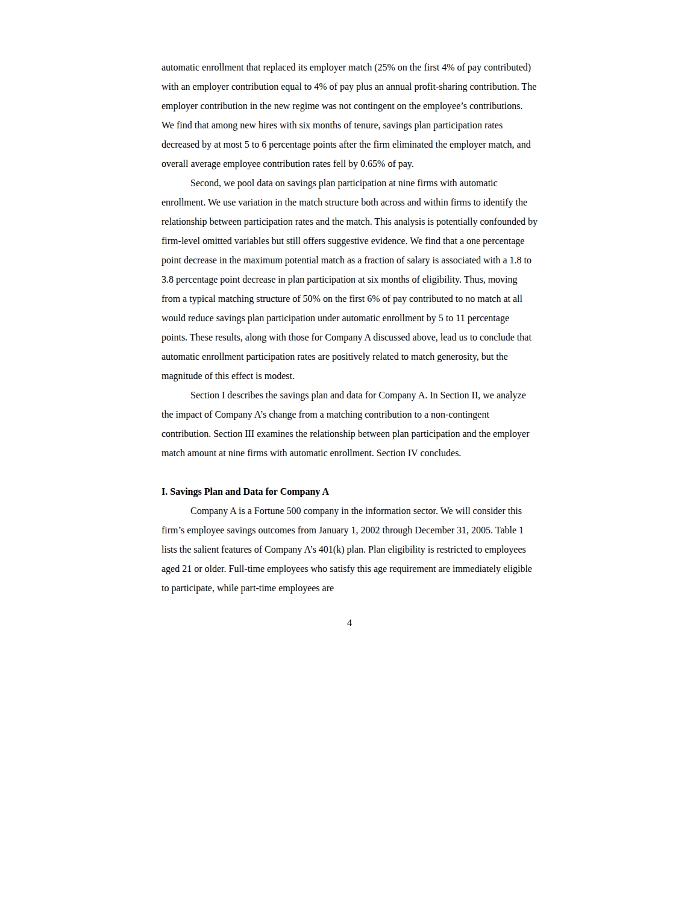automatic enrollment that replaced its employer match (25% on the first 4% of pay contributed) with an employer contribution equal to 4% of pay plus an annual profit-sharing contribution. The employer contribution in the new regime was not contingent on the employee’s contributions. We find that among new hires with six months of tenure, savings plan participation rates decreased by at most 5 to 6 percentage points after the firm eliminated the employer match, and overall average employee contribution rates fell by 0.65% of pay.
Second, we pool data on savings plan participation at nine firms with automatic enrollment. We use variation in the match structure both across and within firms to identify the relationship between participation rates and the match. This analysis is potentially confounded by firm-level omitted variables but still offers suggestive evidence. We find that a one percentage point decrease in the maximum potential match as a fraction of salary is associated with a 1.8 to 3.8 percentage point decrease in plan participation at six months of eligibility. Thus, moving from a typical matching structure of 50% on the first 6% of pay contributed to no match at all would reduce savings plan participation under automatic enrollment by 5 to 11 percentage points. These results, along with those for Company A discussed above, lead us to conclude that automatic enrollment participation rates are positively related to match generosity, but the magnitude of this effect is modest.
Section I describes the savings plan and data for Company A. In Section II, we analyze the impact of Company A’s change from a matching contribution to a non-contingent contribution. Section III examines the relationship between plan participation and the employer match amount at nine firms with automatic enrollment. Section IV concludes.
I. Savings Plan and Data for Company A
Company A is a Fortune 500 company in the information sector. We will consider this firm’s employee savings outcomes from January 1, 2002 through December 31, 2005. Table 1 lists the salient features of Company A’s 401(k) plan. Plan eligibility is restricted to employees aged 21 or older. Full-time employees who satisfy this age requirement are immediately eligible to participate, while part-time employees are
4